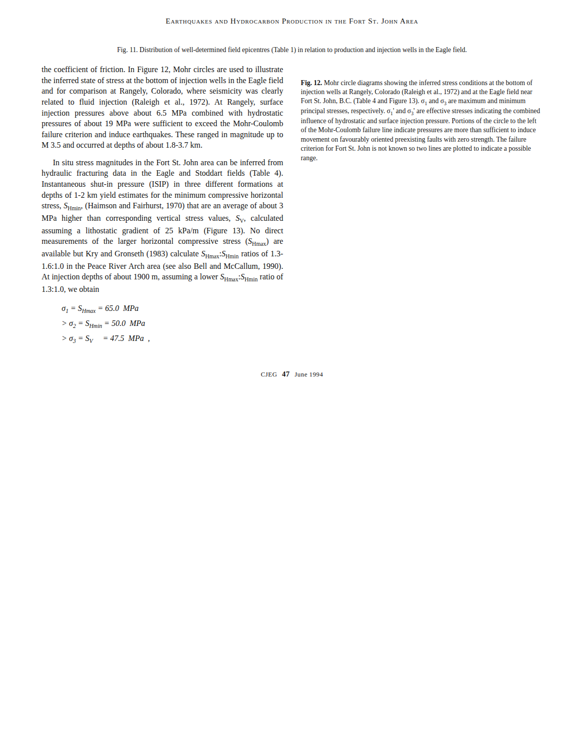Earthquakes and Hydrocarbon Production in the Fort St. John Area
Fig. 11. Distribution of well-determined field epicentres (Table 1) in relation to production and injection wells in the Eagle field.
the coefficient of friction. In Figure 12, Mohr circles are used to illustrate the inferred state of stress at the bottom of injection wells in the Eagle field and for comparison at Rangely, Colorado, where seismicity was clearly related to fluid injection (Raleigh et al., 1972). At Rangely, surface injection pressures above about 6.5 MPa combined with hydrostatic pressures of about 19 MPa were sufficient to exceed the Mohr-Coulomb failure criterion and induce earthquakes. These ranged in magnitude up to M 3.5 and occurred at depths of about 1.8-3.7 km.
In situ stress magnitudes in the Fort St. John area can be inferred from hydraulic fracturing data in the Eagle and Stoddart fields (Table 4). Instantaneous shut-in pressure (ISIP) in three different formations at depths of 1-2 km yield estimates for the minimum compressive horizontal stress, SHmin, (Haimson and Fairhurst, 1970) that are an average of about 3 MPa higher than corresponding vertical stress values, SV, calculated assuming a lithostatic gradient of 25 kPa/m (Figure 13). No direct measurements of the larger horizontal compressive stress (SHmax) are available but Kry and Gronseth (1983) calculate SHmax:SHmin ratios of 1.3-1.6:1.0 in the Peace River Arch area (see also Bell and McCallum, 1990). At injection depths of about 1900 m, assuming a lower SHmax:SHmin ratio of 1.3:1.0, we obtain
σ1 = SHmax = 65.0 MPa
> σ2 = SHmin = 50.0 MPa
> σ3 = SV = 47.5 MPa ,
Fig. 12. Mohr circle diagrams showing the inferred stress conditions at the bottom of injection wells at Rangely, Colorado (Raleigh et al., 1972) and at the Eagle field near Fort St. John, B.C. (Table 4 and Figure 13). σ1 and σ3 are maximum and minimum principal stresses, respectively. σ1' and σ3' are effective stresses indicating the combined influence of hydrostatic and surface injection pressure. Portions of the circle to the left of the Mohr-Coulomb failure line indicate pressures are more than sufficient to induce movement on favourably oriented preexisting faults with zero strength. The failure criterion for Fort St. John is not known so two lines are plotted to indicate a possible range.
CJEG 47 June 1994